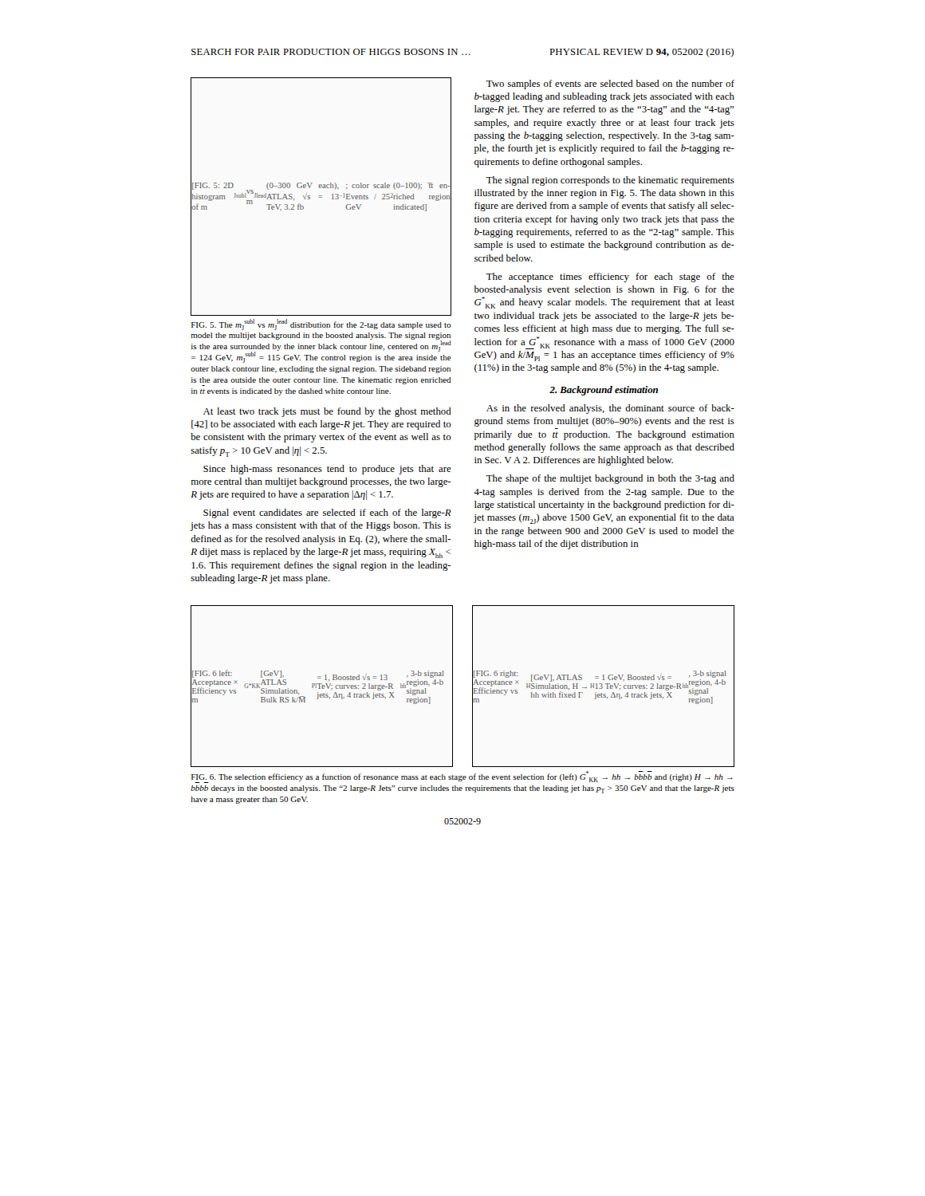Search for pair production of Higgs bosons in … Physical Review D 94, 052002 (2016)
[FIG. 5: 2D histogram of mJsubl vs mJlead (0–300 GeV each), ATLAS, √s = 13 TeV, 3.2 fb−1; color scale Events / 25 GeV2 (0–100); t̅t enriched region indicated]
FIG. 5. The mJsubl vs mJlead distribution for the 2-tag data sample used to model the multijet background in the boosted analysis. The signal region is the area surrounded by the inner black contour line, centered on mJlead = 124 GeV, mJsubl = 115 GeV. The control region is the area inside the outer black contour line, excluding the signal region. The sideband region is the area outside the outer contour line. The kinematic region enriched in tt events is indicated by the dashed white contour line.
At least two track jets must be found by the ghost method [42] to be associated with each large-R jet. They are required to be consistent with the primary vertex of the event as well as to satisfy pT > 10 GeV and |η| < 2.5.
Since high-mass resonances tend to produce jets that are more central than multijet background processes, the two large-R jets are required to have a separation |Δη| < 1.7.
Signal event candidates are selected if each of the large-R jets has a mass consistent with that of the Higgs boson. This is defined as for the resolved analysis in Eq. (2), where the small-R dijet mass is replaced by the large-R jet mass, requiring Xhh < 1.6. This requirement defines the signal region in the leading-subleading large-R jet mass plane.
Two samples of events are selected based on the number of b-tagged leading and subleading track jets associated with each large-R jet. They are referred to as the “3-tag” and the “4-tag” samples, and require exactly three or at least four track jets passing the b-tagging selection, respectively. In the 3-tag sample, the fourth jet is explicitly required to fail the b-tagging requirements to define orthogonal samples.
The signal region corresponds to the kinematic requirements illustrated by the inner region in Fig. 5. The data shown in this figure are derived from a sample of events that satisfy all selection criteria except for having only two track jets that pass the b-tagging requirements, referred to as the “2-tag” sample. This sample is used to estimate the background contribution as described below.
The acceptance times efficiency for each stage of the boosted-analysis event selection is shown in Fig. 6 for the G*KK and heavy scalar models. The requirement that at least two individual track jets be associated to the large-R jets becomes less efficient at high mass due to merging. The full selection for a G*KK resonance with a mass of 1000 GeV (2000 GeV) and k/MPl = 1 has an acceptance times efficiency of 9% (11%) in the 3-tag sample and 8% (5%) in the 4-tag sample.
2. Background estimation
As in the resolved analysis, the dominant source of background stems from multijet (80%–90%) events and the rest is primarily due to tt production. The background estimation method generally follows the same approach as that described in Sec. V A 2. Differences are highlighted below.
The shape of the multijet background in both the 3-tag and 4-tag samples is derived from the 2-tag sample. Due to the large statistical uncertainty in the background prediction for dijet masses (m2J) above 1500 GeV, an exponential fit to the data in the range between 900 and 2000 GeV is used to model the high-mass tail of the dijet distribution in
[FIG. 6 left: Acceptance × Efficiency vs mG*KK [GeV], ATLAS Simulation, Bulk RS k/M̅Pl = 1, Boosted √s = 13 TeV; curves: 2 large-R jets, Δη, 4 track jets, Xhh, 3-b signal region, 4-b signal region]
[FIG. 6 right: Acceptance × Efficiency vs mH [GeV], ATLAS Simulation, H → hh with fixed ΓH = 1 GeV, Boosted √s = 13 TeV; curves: 2 large-R jets, Δη, 4 track jets, Xhh, 3-b signal region, 4-b signal region]
FIG. 6. The selection efficiency as a function of resonance mass at each stage of the event selection for (left) G*KK → hh → bbbb and (right) H → hh → bbbb decays in the boosted analysis. The “2 large-R Jets” curve includes the requirements that the leading jet has pT > 350 GeV and that the large-R jets have a mass greater than 50 GeV.
052002-9